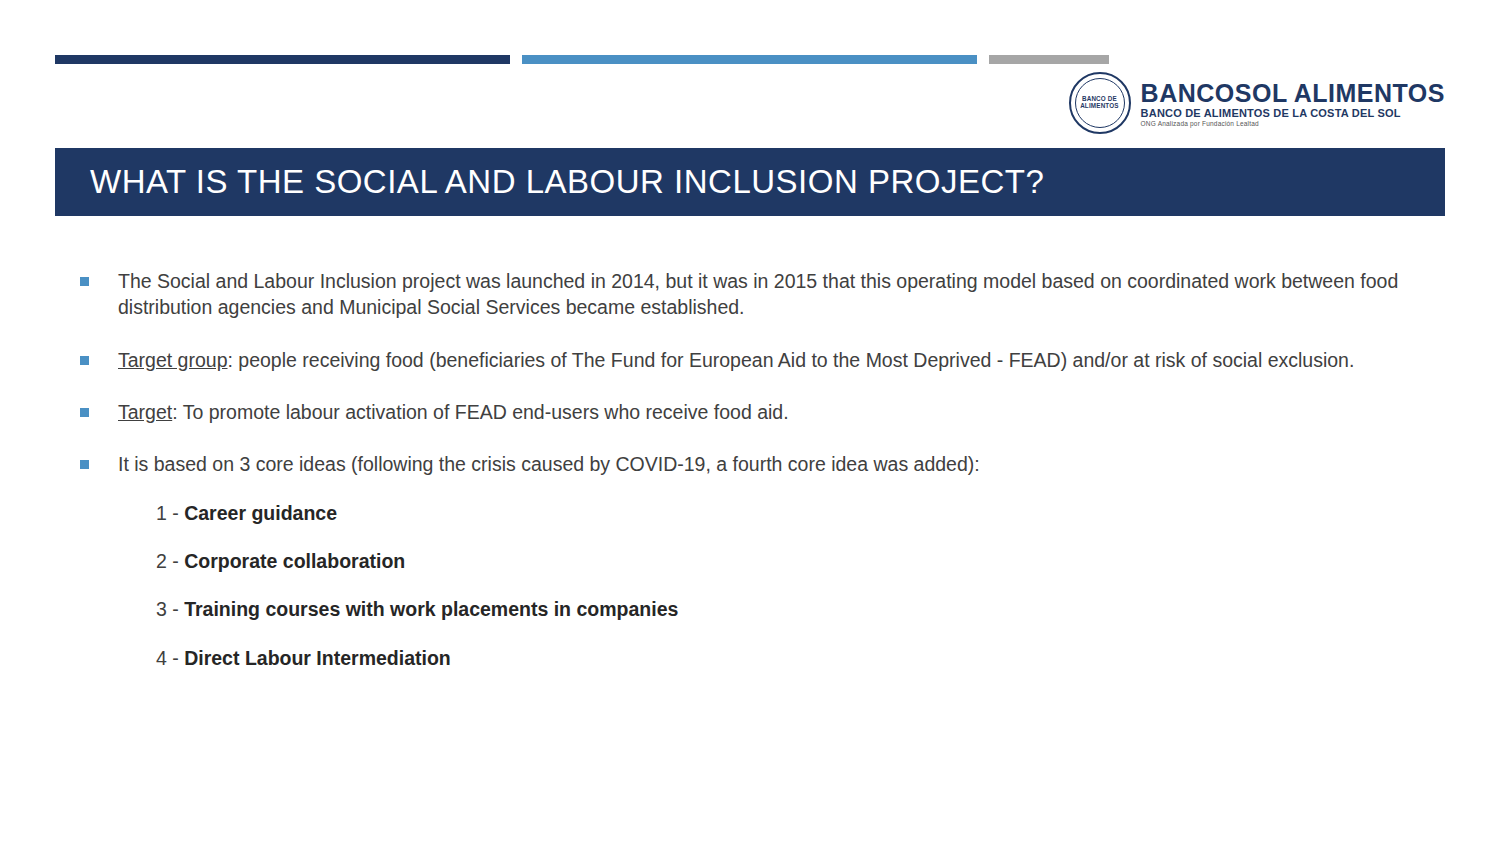BANCO DE
ALIMENTOS
BANCOSOL ALIMENTOS
BANCO DE ALIMENTOS DE LA COSTA DEL SOL
ONG Analizada por Fundación Lealtad
WHAT IS THE SOCIAL AND LABOUR INCLUSION PROJECT?
The Social and Labour Inclusion project was launched in 2014, but it was in 2015 that this operating model based on coordinated work between food distribution agencies and Municipal Social Services became established.
Target group: people receiving food (beneficiaries of The Fund for European Aid to the Most Deprived - FEAD) and/or at risk of social exclusion.
Target: To promote labour activation of FEAD end-users who receive food aid.
It is based on 3 core ideas (following the crisis caused by COVID-19, a fourth core idea was added):
1 - Career guidance
2 - Corporate collaboration
3 - Training courses with work placements in companies
4 - Direct Labour Intermediation